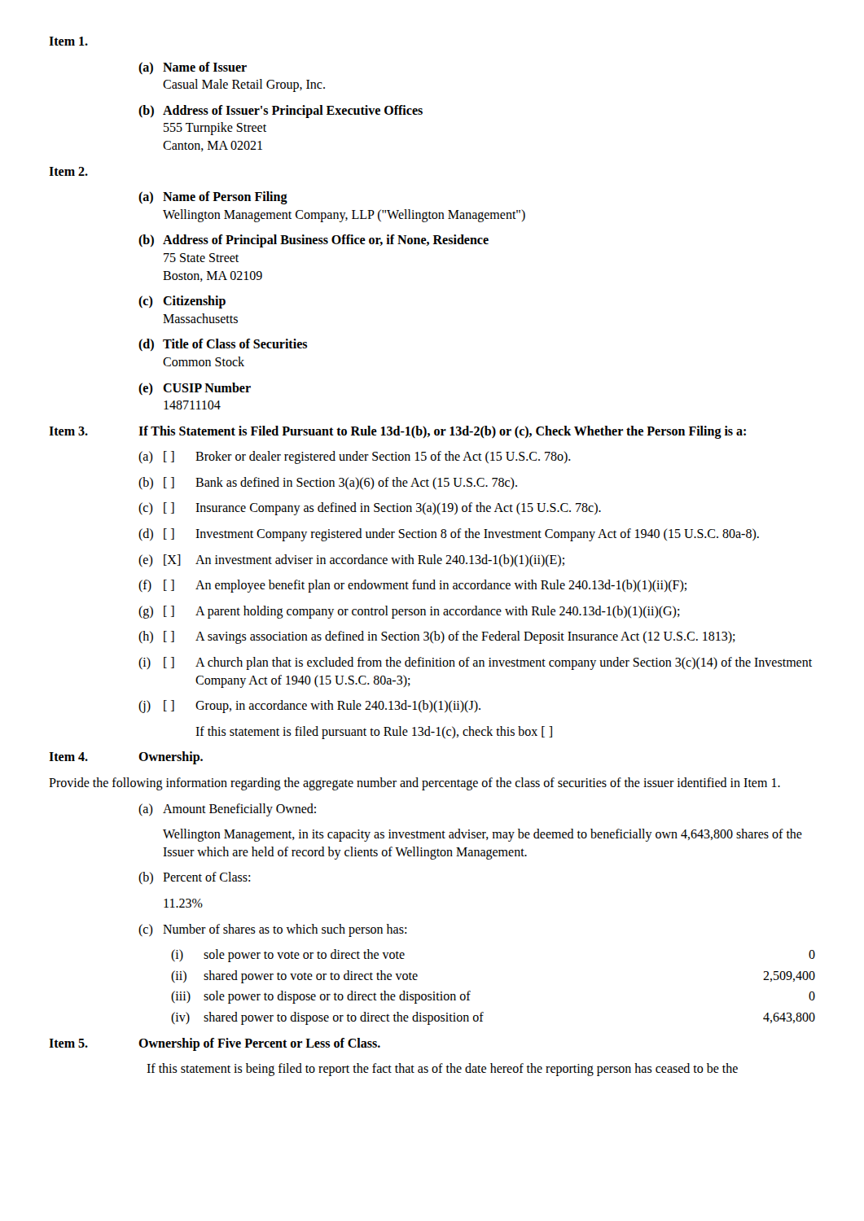| Item 1. | | | |
| | (a) | Name of Issuer Casual Male Retail Group, Inc. |
| | (b) | Address of Issuer's Principal Executive Offices 555 Turnpike Street Canton, MA 02021 |
| Item 2. | |
| | (a) | Name of Person Filing Wellington Management Company, LLP ("Wellington Management") |
| | (b) | Address of Principal Business Office or, if None, Residence 75 State Street Boston, MA 02109 |
| | (c) | Citizenship Massachusetts |
| | (d) | Title of Class of Securities Common Stock |
| | (e) | CUSIP Number 148711104 |
| Item 3. | If This Statement is Filed Pursuant to Rule 13d-1(b), or 13d-2(b) or (c), Check Whether the Person Filing is a: |
| | (a) | [ ] | Broker or dealer registered under Section 15 of the Act (15 U.S.C. 78o). |
| | (b) | [ ] | Bank as defined in Section 3(a)(6) of the Act (15 U.S.C. 78c). |
| | (c) | [ ] | Insurance Company as defined in Section 3(a)(19) of the Act (15 U.S.C. 78c). |
| | (d) | [ ] | Investment Company registered under Section 8 of the Investment Company Act of 1940 (15 U.S.C. 80a-8). |
| | (e) | [X] | An investment adviser in accordance with Rule 240.13d-1(b)(1)(ii)(E); |
| | (f) | [ ] | An employee benefit plan or endowment fund in accordance with Rule 240.13d-1(b)(1)(ii)(F); |
| | (g) | [ ] | A parent holding company or control person in accordance with Rule 240.13d-1(b)(1)(ii)(G); |
| | (h) | [ ] | A savings association as defined in Section 3(b) of the Federal Deposit Insurance Act (12 U.S.C. 1813); |
| | (i) | [ ] | A church plan that is excluded from the definition of an investment company under Section 3(c)(14) of the Investment Company Act of 1940 (15 U.S.C. 80a-3); |
| | (j) | [ ] | Group, in accordance with Rule 240.13d-1(b)(1)(ii)(J). |
| | | | If this statement is filed pursuant to Rule 13d-1(c), check this box [ ] |
| Item 4. | Ownership. |
Provide the following information regarding the aggregate number and percentage of the class of securities of the issuer identified in Item 1.
| | (a) | Amount Beneficially Owned: |
| | | Wellington Management, in its capacity as investment adviser, may be deemed to beneficially own 4,643,800 shares of the Issuer which are held of record by clients of Wellington Management. |
| | (b) | Percent of Class: |
| | | 11.23% |
| | (c) | Number of shares as to which such person has: |
| | (i) | sole power to vote or to direct the vote | 0 |
| | (ii) | shared power to vote or to direct the vote | 2,509,400 |
| | (iii) | sole power to dispose or to direct the disposition of | 0 |
| | (iv) | shared power to dispose or to direct the disposition of | 4,643,800 |
| Item 5. | Ownership of Five Percent or Less of Class. |
If this statement is being filed to report the fact that as of the date hereof the reporting person has ceased to be the